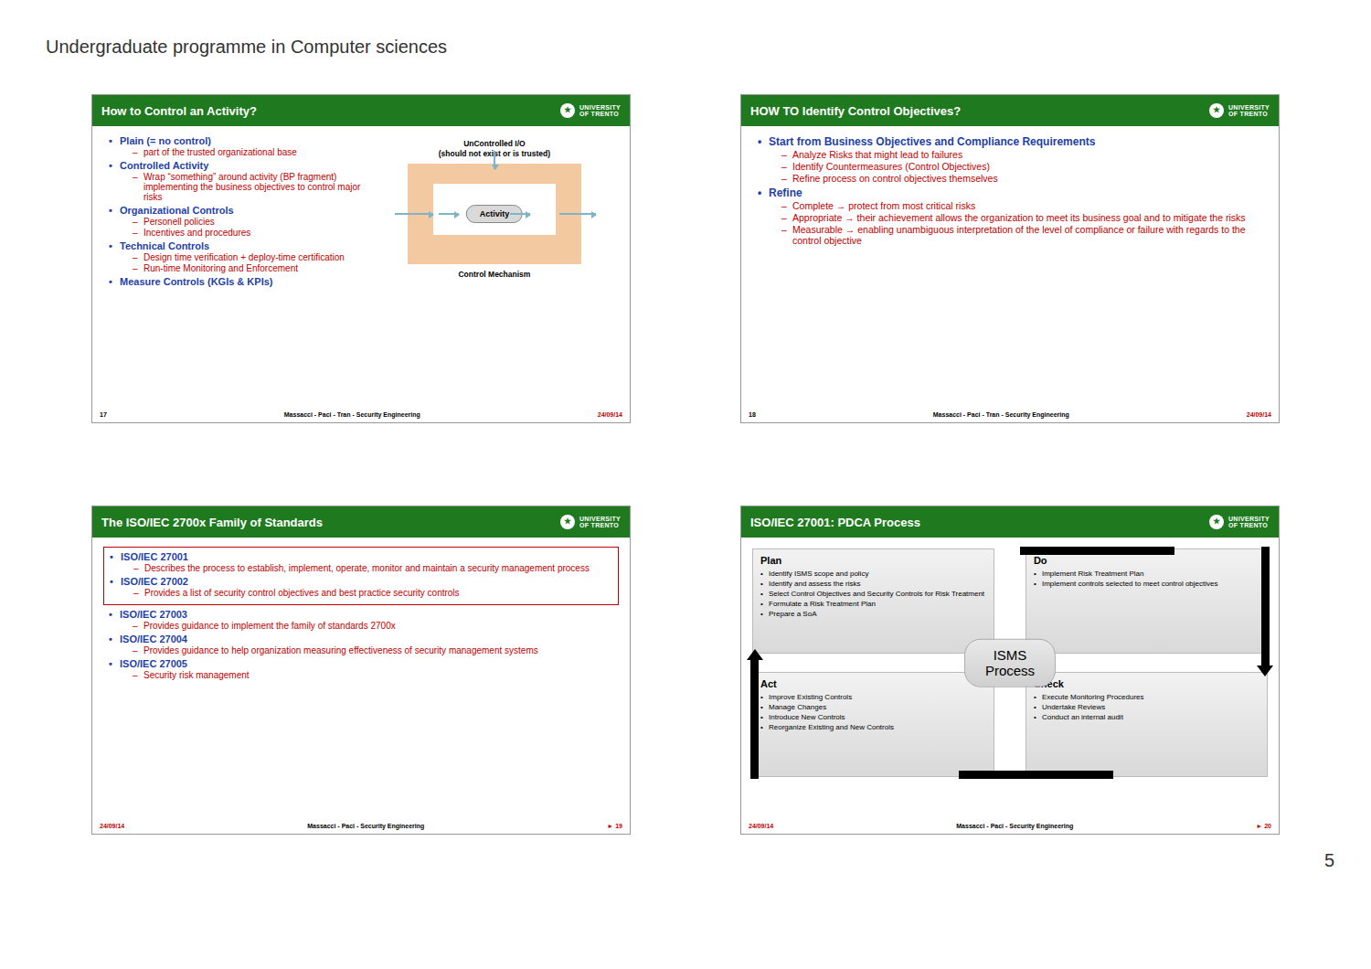Undergraduate programme in Computer sciences
How to Control an Activity? ★UNIVERSITY
OF TRENTO
Plain (= no control)
part of the trusted organizational base
Controlled Activity
Wrap “something” around activity (BP fragment) implementing the business objectives to control major risks
Organizational Controls
Personell policies
Incentives and procedures
Technical Controls
Design time verification + deploy-time certification
Run-time Monitoring and Enforcement
Measure Controls (KGIs & KPIs)
UnControlled I/O
(should not exist or is trusted)
Activity
Control Mechanism
17 Massacci - Paci - Tran - Security Engineering 24/09/14
HOW TO Identify Control Objectives? ★UNIVERSITY
OF TRENTO
Start from Business Objectives and Compliance Requirements
Analyze Risks that might lead to failures
Identify Countermeasures (Control Objectives)
Refine process on control objectives themselves
Refine
Complete → protect from most critical risks
Appropriate → their achievement allows the organization to meet its business goal and to mitigate the risks
Measurable → enabling unambiguous interpretation of the level of compliance or failure with regards to the control objective
18 Massacci - Paci - Tran - Security Engineering 24/09/14
The ISO/IEC 2700x Family of Standards ★UNIVERSITY
OF TRENTO
ISO/IEC 27001
Describes the process to establish, implement, operate, monitor and maintain a security management process
ISO/IEC 27002
Provides a list of security control objectives and best practice security controls
ISO/IEC 27003
Provides guidance to implement the family of standards 2700x
ISO/IEC 27004
Provides guidance to help organization measuring effectiveness of security management systems
ISO/IEC 27005
Security risk management
24/09/14 Massacci - Paci - Security Engineering ► 19
ISO/IEC 27001: PDCA Process ★UNIVERSITY
OF TRENTO
Plan
Identify ISMS scope and policy
Identify and assess the risks
Select Control Objectives and Security Controls for Risk Treatment
Formulate a Risk Treatment Plan
Prepare a SoA
Do
Implement Risk Treatment Plan
Implement controls selected to meet control objectives
Act
Improve Existing Controls
Manage Changes
Introduce New Controls
Reorganize Existing and New Controls
Check
Execute Monitoring Procedures
Undertake Reviews
Conduct an internal audit
ISMS
Process
24/09/14 Massacci - Paci - Security Engineering ► 20
5